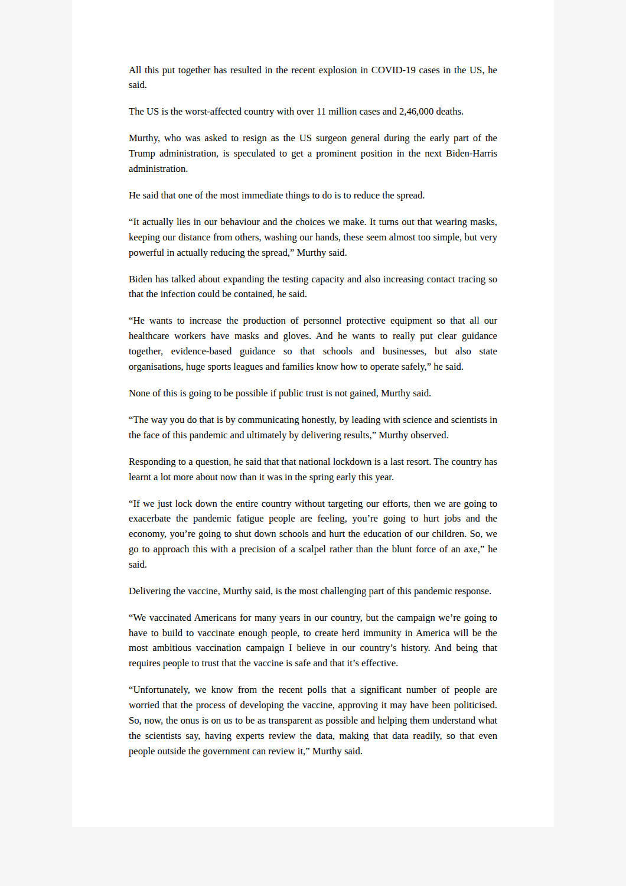All this put together has resulted in the recent explosion in COVID-19 cases in the US, he said.
The US is the worst-affected country with over 11 million cases and 2,46,000 deaths.
Murthy, who was asked to resign as the US surgeon general during the early part of the Trump administration, is speculated to get a prominent position in the next Biden-Harris administration.
He said that one of the most immediate things to do is to reduce the spread.
“It actually lies in our behaviour and the choices we make. It turns out that wearing masks, keeping our distance from others, washing our hands, these seem almost too simple, but very powerful in actually reducing the spread,” Murthy said.
Biden has talked about expanding the testing capacity and also increasing contact tracing so that the infection could be contained, he said.
“He wants to increase the production of personnel protective equipment so that all our healthcare workers have masks and gloves. And he wants to really put clear guidance together, evidence-based guidance so that schools and businesses, but also state organisations, huge sports leagues and families know how to operate safely,” he said.
None of this is going to be possible if public trust is not gained, Murthy said.
“The way you do that is by communicating honestly, by leading with science and scientists in the face of this pandemic and ultimately by delivering results,” Murthy observed.
Responding to a question, he said that that national lockdown is a last resort. The country has learnt a lot more about now than it was in the spring early this year.
“If we just lock down the entire country without targeting our efforts, then we are going to exacerbate the pandemic fatigue people are feeling, you’re going to hurt jobs and the economy, you’re going to shut down schools and hurt the education of our children. So, we go to approach this with a precision of a scalpel rather than the blunt force of an axe,” he said.
Delivering the vaccine, Murthy said, is the most challenging part of this pandemic response.
“We vaccinated Americans for many years in our country, but the campaign we’re going to have to build to vaccinate enough people, to create herd immunity in America will be the most ambitious vaccination campaign I believe in our country’s history. And being that requires people to trust that the vaccine is safe and that it’s effective.
“Unfortunately, we know from the recent polls that a significant number of people are worried that the process of developing the vaccine, approving it may have been politicised. So, now, the onus is on us to be as transparent as possible and helping them understand what the scientists say, having experts review the data, making that data readily, so that even people outside the government can review it,” Murthy said.